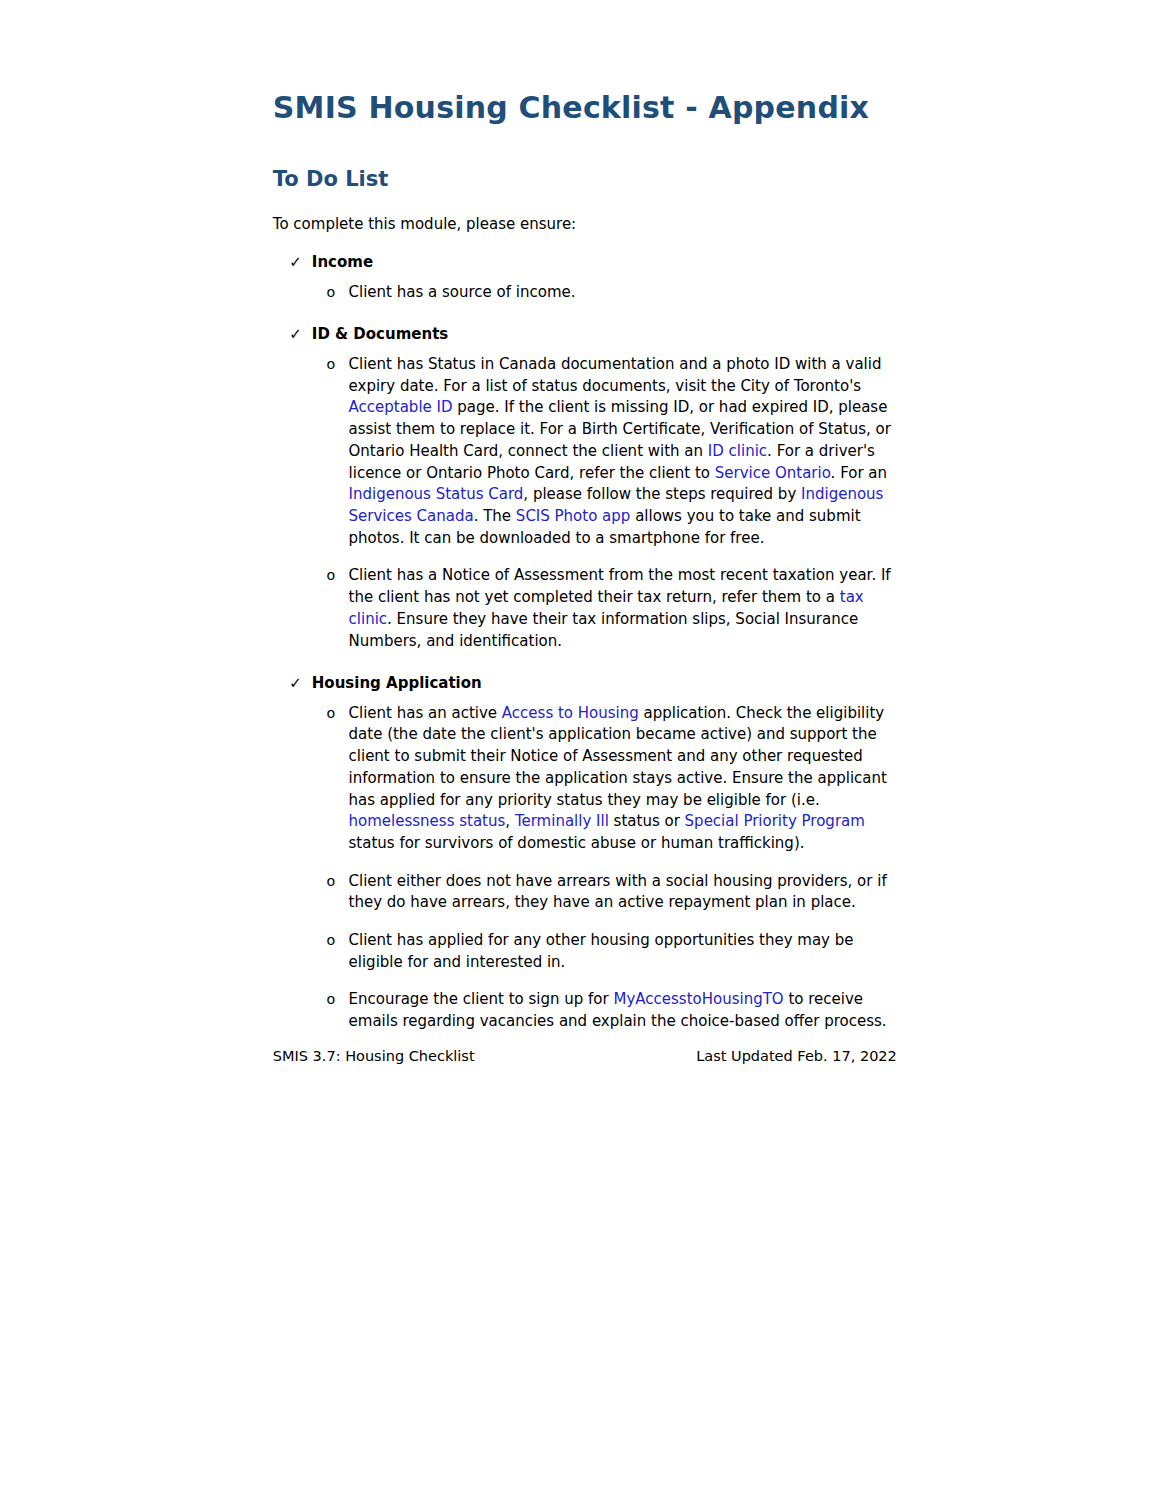SMIS Housing Checklist - Appendix
To Do List
To complete this module, please ensure:
Income
Client has a source of income.
ID & Documents
Client has Status in Canada documentation and a photo ID with a valid expiry date. For a list of status documents, visit the City of Toronto's Acceptable ID page. If the client is missing ID, or had expired ID, please assist them to replace it. For a Birth Certificate, Verification of Status, or Ontario Health Card, connect the client with an ID clinic. For a driver's licence or Ontario Photo Card, refer the client to Service Ontario. For an Indigenous Status Card, please follow the steps required by Indigenous Services Canada. The SCIS Photo app allows you to take and submit photos. It can be downloaded to a smartphone for free.
Client has a Notice of Assessment from the most recent taxation year. If the client has not yet completed their tax return, refer them to a tax clinic. Ensure they have their tax information slips, Social Insurance Numbers, and identification.
Housing Application
Client has an active Access to Housing application. Check the eligibility date (the date the client's application became active) and support the client to submit their Notice of Assessment and any other requested information to ensure the application stays active. Ensure the applicant has applied for any priority status they may be eligible for (i.e. homelessness status, Terminally Ill status or Special Priority Program status for survivors of domestic abuse or human trafficking).
Client either does not have arrears with a social housing providers, or if they do have arrears, they have an active repayment plan in place.
Client has applied for any other housing opportunities they may be eligible for and interested in.
Encourage the client to sign up for MyAccesstoHousingTO to receive emails regarding vacancies and explain the choice-based offer process.
SMIS 3.7: Housing Checklist Last Updated Feb. 17, 2022